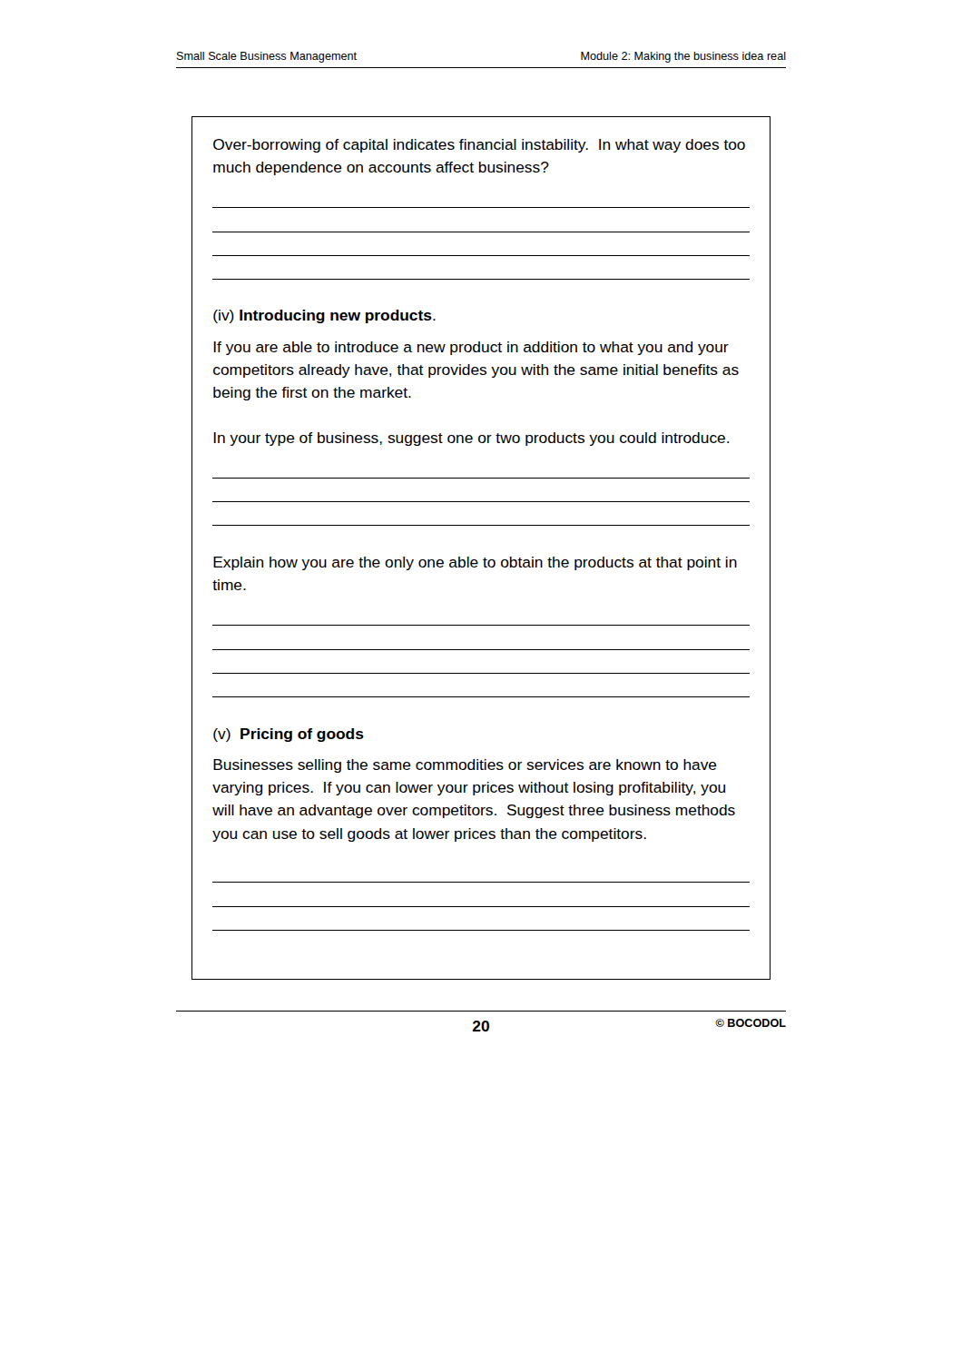Small Scale Business Management
Module 2: Making the business idea real
Over-borrowing of capital indicates financial instability. In what way does too much dependence on accounts affect business?
(iv) Introducing new products.
If you are able to introduce a new product in addition to what you and your competitors already have, that provides you with the same initial benefits as being the first on the market.
In your type of business, suggest one or two products you could introduce.
Explain how you are the only one able to obtain the products at that point in time.
(v) Pricing of goods
Businesses selling the same commodities or services are known to have varying prices. If you can lower your prices without losing profitability, you will have an advantage over competitors. Suggest three business methods you can use to sell goods at lower prices than the competitors.
20 © BOCODOL